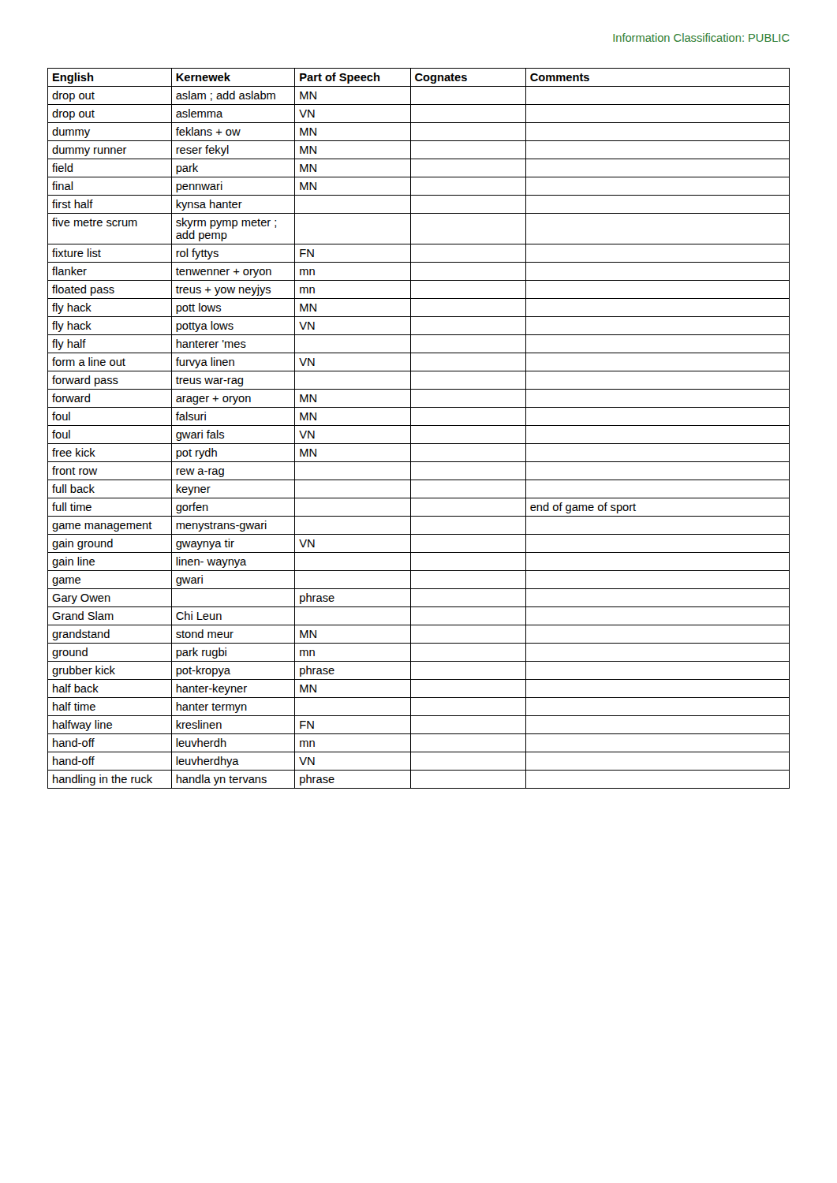Information Classification: PUBLIC
| English | Kernewek | Part of Speech | Cognates | Comments |
| --- | --- | --- | --- | --- |
| drop out | aslam ; add aslabm | MN | | |
| drop out | aslemma | VN | | |
| dummy | feklans + ow | MN | | |
| dummy runner | reser fekyl | MN | | |
| field | park | MN | | |
| final | pennwari | MN | | |
| first half | kynsa hanter | | | |
| five metre scrum | skyrm pymp meter ; add pemp | | | |
| fixture list | rol fyttys | FN | | |
| flanker | tenwenner + oryon | mn | | |
| floated pass | treus + yow neyjys | mn | | |
| fly hack | pott lows | MN | | |
| fly hack | pottya lows | VN | | |
| fly half | hanterer 'mes | | | |
| form a line out | furvya linen | VN | | |
| forward pass | treus war-rag | | | |
| forward | arager + oryon | MN | | |
| foul | falsuri | MN | | |
| foul | gwari fals | VN | | |
| free kick | pot rydh | MN | | |
| front row | rew a-rag | | | |
| full back | keyner | | | |
| full time | gorfen | | | end of game of sport |
| game management | menystrans-gwari | | | |
| gain ground | gwaynya tir | VN | | |
| gain line | linen- waynya | | | |
| game | gwari | | | |
| Gary Owen | | phrase | | |
| Grand Slam | Chi Leun | | | |
| grandstand | stond meur | MN | | |
| ground | park rugbi | mn | | |
| grubber kick | pot-kropya | phrase | | |
| half back | hanter-keyner | MN | | |
| half time | hanter termyn | | | |
| halfway line | kreslinen | FN | | |
| hand-off | leuvherdh | mn | | |
| hand-off | leuvherdhya | VN | | |
| handling in the ruck | handla yn tervans | phrase | | |